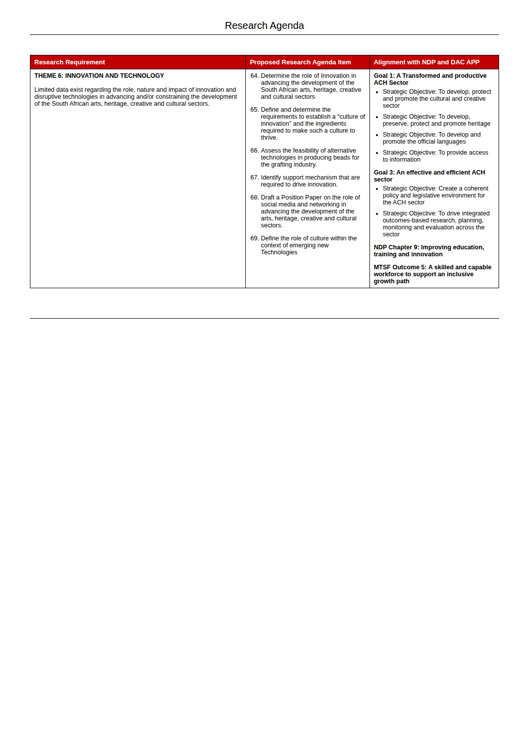Research Agenda
| Research Requirement | Proposed Research Agenda Item | Alignment with NDP and DAC APP |
| --- | --- | --- |
| THEME 6: INNOVATION AND TECHNOLOGY Limited data exist regarding the role, nature and impact of innovation and disruptive technologies in advancing and/or constraining the development of the South African arts, heritage, creative and cultural sectors. | Determine the role of Innovation in advancing the development of the South African arts, heritage, creative and cultural sectors Define and determine the requirements to establish a “culture of innovation” and the ingredients required to make such a culture to thrive. Assess the feasibility of alternative technologies in producing beads for the grafting industry. Identify support mechanism that are required to drive innovation. Draft a Position Paper on the role of social media and networking in advancing the development of the arts, heritage, creative and cultural sectors. Define the role of culture within the context of emerging new Technologies | Goal 1: A Transformed and productive ACH Sector Strategic Objective: To develop, protect and promote the cultural and creative sector Strategic Objective: To develop, preserve, protect and promote heritage Strategic Objective: To develop and promote the official languages Strategic Objective: To provide access to information Goal 3: An effective and efficient ACH sector Strategic Objective: Create a coherent policy and legislative environment for the ACH sector Strategic Objective: To drive integrated outcomes-based research, planning, monitoring and evaluation across the sector NDP Chapter 9: Improving education, training and innovation MTSF Outcome 5: A skilled and capable workforce to support an inclusive growth path |